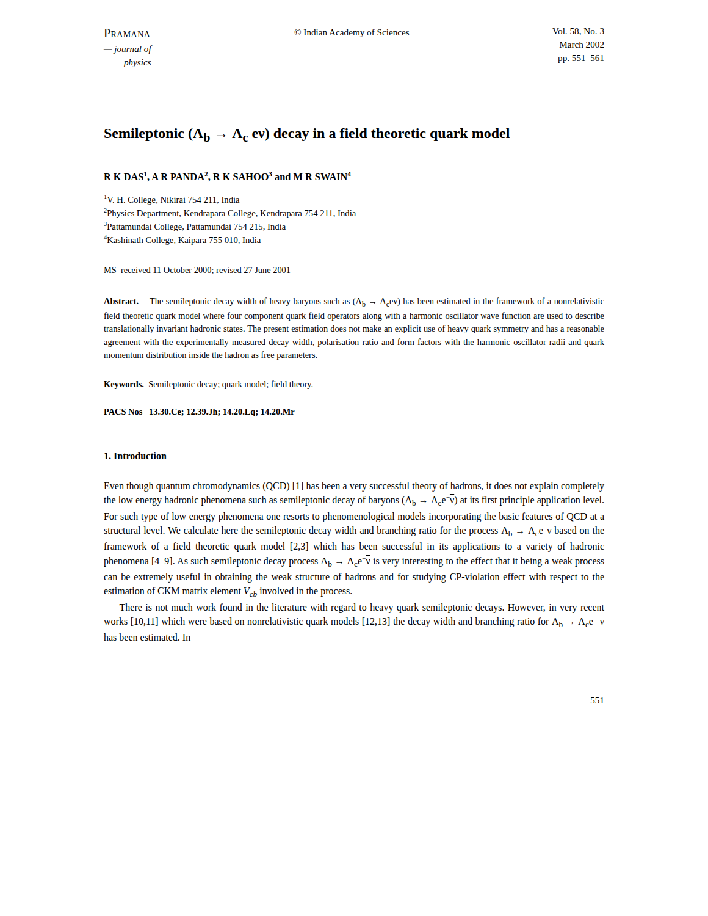Pramana
— journal of
physics
© Indian Academy of Sciences
Vol. 58, No. 3
March 2002
pp. 551–561
Semileptonic (Λb → Λc eν) decay in a field theoretic quark model
R K DAS1, A R PANDA2, R K SAHOO3 and M R SWAIN4
1V. H. College, Nikirai 754 211, India
2Physics Department, Kendrapara College, Kendrapara 754 211, India
3Pattamundai College, Pattamundai 754 215, India
4Kashinath College, Kaipara 755 010, India
MS received 11 October 2000; revised 27 June 2001
Abstract. The semileptonic decay width of heavy baryons such as (Λb → Λceν) has been estimated in the framework of a nonrelativistic field theoretic quark model where four component quark field operators along with a harmonic oscillator wave function are used to describe translationally invariant hadronic states. The present estimation does not make an explicit use of heavy quark symmetry and has a reasonable agreement with the experimentally measured decay width, polarisation ratio and form factors with the harmonic oscillator radii and quark momentum distribution inside the hadron as free parameters.
Keywords. Semileptonic decay; quark model; field theory.
PACS Nos 13.30.Ce; 12.39.Jh; 14.20.Lq; 14.20.Mr
1. Introduction
Even though quantum chromodynamics (QCD) [1] has been a very successful theory of hadrons, it does not explain completely the low energy hadronic phenomena such as semileptonic decay of baryons (Λb → Λce−ν) at its first principle application level. For such type of low energy phenomena one resorts to phenomenological models incorporating the basic features of QCD at a structural level. We calculate here the semileptonic decay width and branching ratio for the process Λb → Λce−ν based on the framework of a field theoretic quark model [2,3] which has been successful in its applications to a variety of hadronic phenomena [4–9]. As such semileptonic decay process Λb → Λce−ν is very interesting to the effect that it being a weak process can be extremely useful in obtaining the weak structure of hadrons and for studying CP-violation effect with respect to the estimation of CKM matrix element Vcb involved in the process.
There is not much work found in the literature with regard to heavy quark semileptonic decays. However, in very recent works [10,11] which were based on nonrelativistic quark models [12,13] the decay width and branching ratio for Λb → Λce− ν has been estimated. In
551